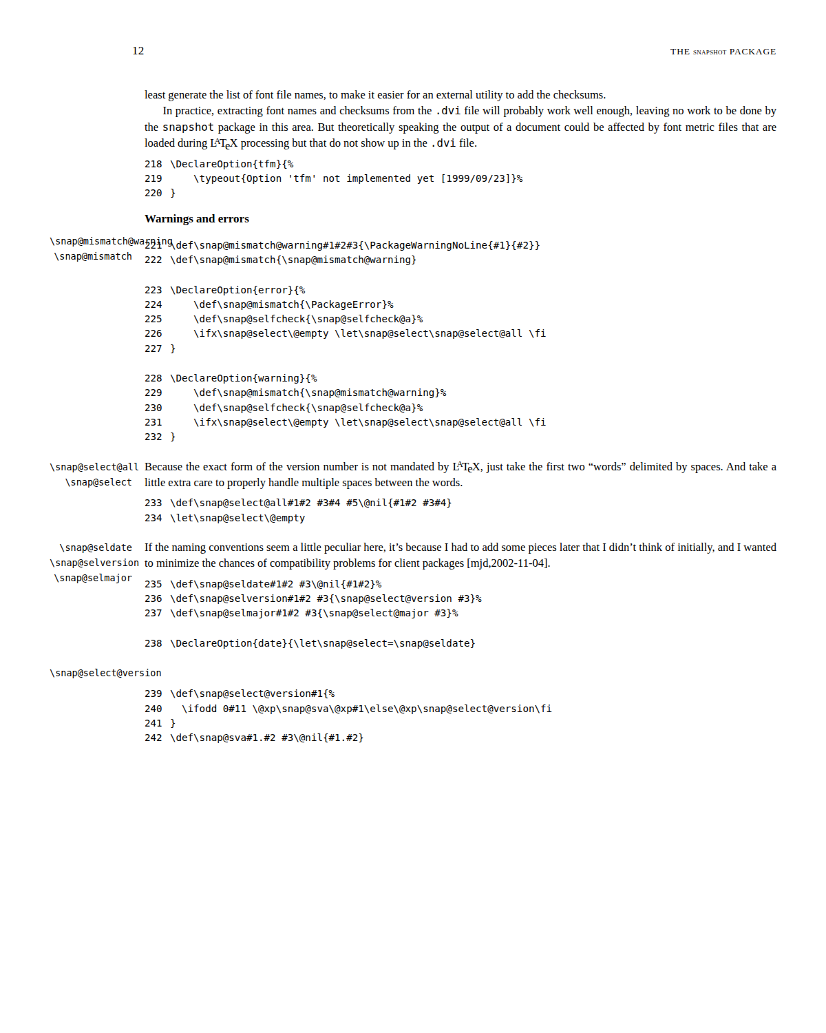12 The snapshot package
least generate the list of font file names, to make it easier for an external utility to add the checksums.
In practice, extracting font names and checksums from the .dvi file will probably work well enough, leaving no work to be done by the snapshot package in this area. But theoretically speaking the output of a document could be affected by font metric files that are loaded during La Te X processing but that do not show up in the .dvi file.
218\DeclareOption{tfm}{%
219 \typeout{Option 'tfm' not implemented yet [1999/09/23]}%
220}
Warnings and errors
\snap@mismatch@warning
\snap@mismatch
221\def\snap@mismatch@warning#1#2#3{\PackageWarningNoLine{#1}{#2}}
222\def\snap@mismatch{\snap@mismatch@warning}
223\DeclareOption{error}{%
224 \def\snap@mismatch{\PackageError}%
225 \def\snap@selfcheck{\snap@selfcheck@a}%
226 \ifx\snap@select\@empty \let\snap@select\snap@select@all \fi
227}
228\DeclareOption{warning}{%
229 \def\snap@mismatch{\snap@mismatch@warning}%
230 \def\snap@selfcheck{\snap@selfcheck@a}%
231 \ifx\snap@select\@empty \let\snap@select\snap@select@all \fi
232}
\snap@select@all
\snap@select
Because the exact form of the version number is not mandated by La Te X, just take the first two “words” delimited by spaces. And take a little extra care to properly handle multiple spaces between the words.
233\def\snap@select@all#1#2 #3#4 #5\@nil{#1#2 #3#4}
234\let\snap@select\@empty
\snap@seldate
\snap@selversion
\snap@selmajor
If the naming conventions seem a little peculiar here, it’s because I had to add some pieces later that I didn’t think of initially, and I wanted to minimize the chances of compatibility problems for client packages [mjd,2002-11-04].
235\def\snap@seldate#1#2 #3\@nil{#1#2}%
236\def\snap@selversion#1#2 #3{\snap@select@version #3}%
237\def\snap@selmajor#1#2 #3{\snap@select@major #3}%
238\DeclareOption{date}{\let\snap@select=\snap@seldate}
\snap@select@version
239\def\snap@select@version#1{%
240 \ifodd 0#11 \@xp\snap@sva\@xp#1\else\@xp\snap@select@version\fi
241}
242\def\snap@sva#1.#2 #3\@nil{#1.#2}